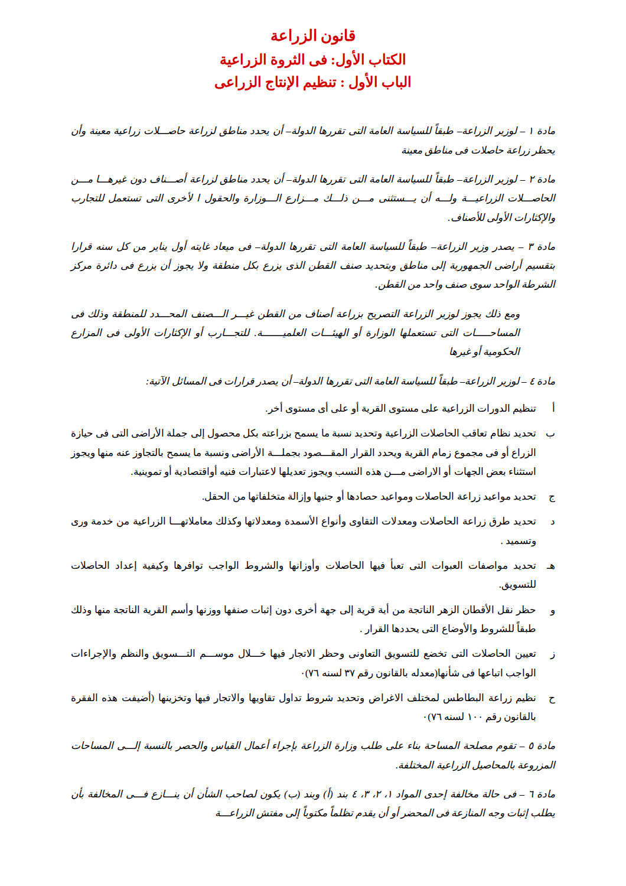قانون الزراعة الكتاب الأول: فى الثروة الزراعية الباب الأول : تنظيم الإنتاج الزراعى
مادة ١ – لوزير الزراعة– طبقاً للسياسة العامة التى تقررها الدولة– أن يحدد مناطق لزراعة حاصـــلات زراعية معينة وأن يحظر زراعة حاصلات فى مناطق معينة
مادة ٢ – لوزير الزراعة– طبقاً للسياسة العامة التى تقررها الدولة– أن يحدد مناطق لزراعة أصـــناف دون غيرهـــا مـــن الحاصـــلات الزراعيـــة ولـــه أن يـــستثنى مـــن ذلـــك مـــزارع الـــوزارة والحقول ا لأخرى التى تستعمل للتجارب والإكثارات الأولى للأصناف.
مادة ٣ – يصدر وزير الزراعة– طبقاً للسياسة العامة التى تقررها الدولة– فى ميعاد غايته أول يناير من كل سنه قرارا بتقسيم أراضى الجمهورية إلى مناطق وبتحديد صنف القطن الذى يزرع بكل منطقة ولا يجوز أن يزرع فى دائرة مركز الشرطة الواحد سوى صنف واحد من القطن.
ومع ذلك يجوز لوزير الزراعة التصريح بزراعة أصناف من القطن غيـــر الـــصنف المحـــدد للمنطقة وذلك فى المساحـــــات التى تستعملها الوزارة أو الهيئـــات العلميـــــــة. للتجـــارب أو الإكثارات الأولى فى المزارع الحكومية أو غيرها
مادة ٤ – لوزير الزراعة– طبقاً للسياسة العامة التى تقررها الدولة– أن يصدر قرارات فى المسائل الآتية:
أ تنظيم الدورات الزراعية على مستوى القرية أو على أى مستوى أخر.
ب تحديد نظام تعاقب الحاصلات الزراعية وتحديد نسبة ما يسمح بزراعته بكل محصول إلى جملة الأراضى التى فى حيازة الزراع أو فى مجموع زمام القرية ويحدد القرار المقـــصود بجملـــة الأراضى ونسبة ما يسمح بالتجاوز عنه منها ويجوز استثناء بعض الجهات أو الاراضى مـــن هذه النسب ويجوز تعديلها لاعتبارات فنيه أواقتصادية أو تموينية.
ج تحديد مواعيد زراعة الحاصلات ومواعيد حصادها أو جنيها وإزالة متخلفاتها من الحقل.
د تحديد طرق زراعة الحاصلات ومعدلات التقاوى وأنواع الأسمدة ومعدلاتها وكذلك معاملاتهـــا الزراعية من خدمة ورى وتسميد .
هـ تحديد مواصفات العبوات التى تعبأ فيها الحاصلات وأوزانها والشروط الواجب توافرها وكيفية إعداد الحاصلات للتسويق.
و حظر نقل الأقطان الزهر الناتجة من أية قرية إلى جهة أخرى دون إثبات صنفها ووزنها وأسم القرية الناتجة منها وذلك طبقاً للشروط والأوضاع التى يحددها القرار .
ز تعيين الحاصلات التى تخضع للتسويق التعاونى وحظر الاتجار فيها خـــلال موســـم التـــسويق والنظم والإجراءات الواجب اتباعها فى شأنها(معدله بالقانون رقم ٣٧ لسنه ٧٦)٠
ح نظيم زراعة البطاطس لمختلف الاغراض وتحديد شروط تداول تقاويها والاتجار فيها وتخزينها (أضيفت هذه الفقرة بالقانون رقم ١٠٠ لسنه ٧٦)٠
مادة ٥ – تقوم مصلحة المساحة بناء على طلب وزارة الزراعة بإجراء أعمال القياس والحصر بالنسبة إلـــى المساحات المزروعة بالمحاصيل الزراعية المختلفة.
مادة ٦ – فى حالة مخالفة إحدى المواد ١، ٢، ٣، ٤ بند (أ) وبند (ب) يكون لصاحب الشأن أن ينـــازع فـــى المخالفة بأن يطلب إثبات وجه المنازعة فى المحضر أو أن يقدم تظلماً مكتوباً إلى مفتش الزراعـــة